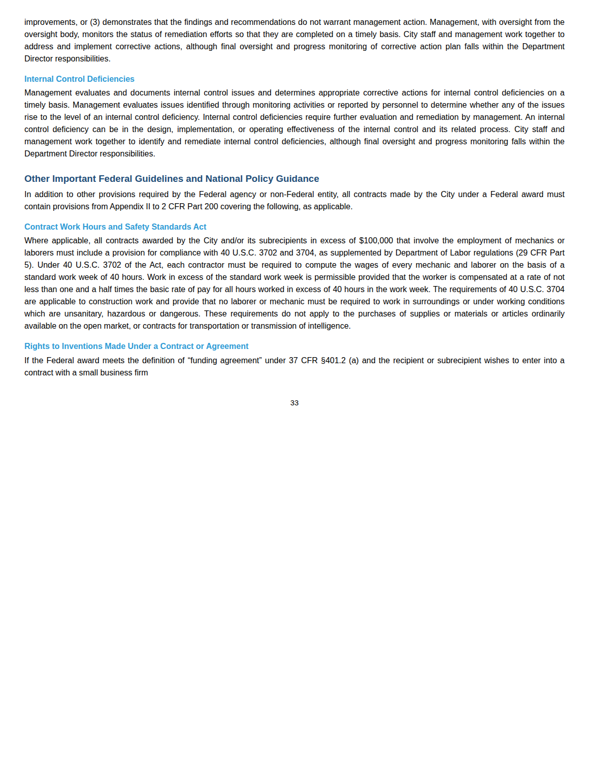improvements, or (3) demonstrates that the findings and recommendations do not warrant management action. Management, with oversight from the oversight body, monitors the status of remediation efforts so that they are completed on a timely basis. City staff and management work together to address and implement corrective actions, although final oversight and progress monitoring of corrective action plan falls within the Department Director responsibilities.
Internal Control Deficiencies
Management evaluates and documents internal control issues and determines appropriate corrective actions for internal control deficiencies on a timely basis. Management evaluates issues identified through monitoring activities or reported by personnel to determine whether any of the issues rise to the level of an internal control deficiency. Internal control deficiencies require further evaluation and remediation by management. An internal control deficiency can be in the design, implementation, or operating effectiveness of the internal control and its related process. City staff and management work together to identify and remediate internal control deficiencies, although final oversight and progress monitoring falls within the Department Director responsibilities.
Other Important Federal Guidelines and National Policy Guidance
In addition to other provisions required by the Federal agency or non-Federal entity, all contracts made by the City under a Federal award must contain provisions from Appendix II to 2 CFR Part 200 covering the following, as applicable.
Contract Work Hours and Safety Standards Act
Where applicable, all contracts awarded by the City and/or its subrecipients in excess of $100,000 that involve the employment of mechanics or laborers must include a provision for compliance with 40 U.S.C. 3702 and 3704, as supplemented by Department of Labor regulations (29 CFR Part 5). Under 40 U.S.C. 3702 of the Act, each contractor must be required to compute the wages of every mechanic and laborer on the basis of a standard work week of 40 hours. Work in excess of the standard work week is permissible provided that the worker is compensated at a rate of not less than one and a half times the basic rate of pay for all hours worked in excess of 40 hours in the work week. The requirements of 40 U.S.C. 3704 are applicable to construction work and provide that no laborer or mechanic must be required to work in surroundings or under working conditions which are unsanitary, hazardous or dangerous. These requirements do not apply to the purchases of supplies or materials or articles ordinarily available on the open market, or contracts for transportation or transmission of intelligence.
Rights to Inventions Made Under a Contract or Agreement
If the Federal award meets the definition of “funding agreement” under 37 CFR §401.2 (a) and the recipient or subrecipient wishes to enter into a contract with a small business firm
33